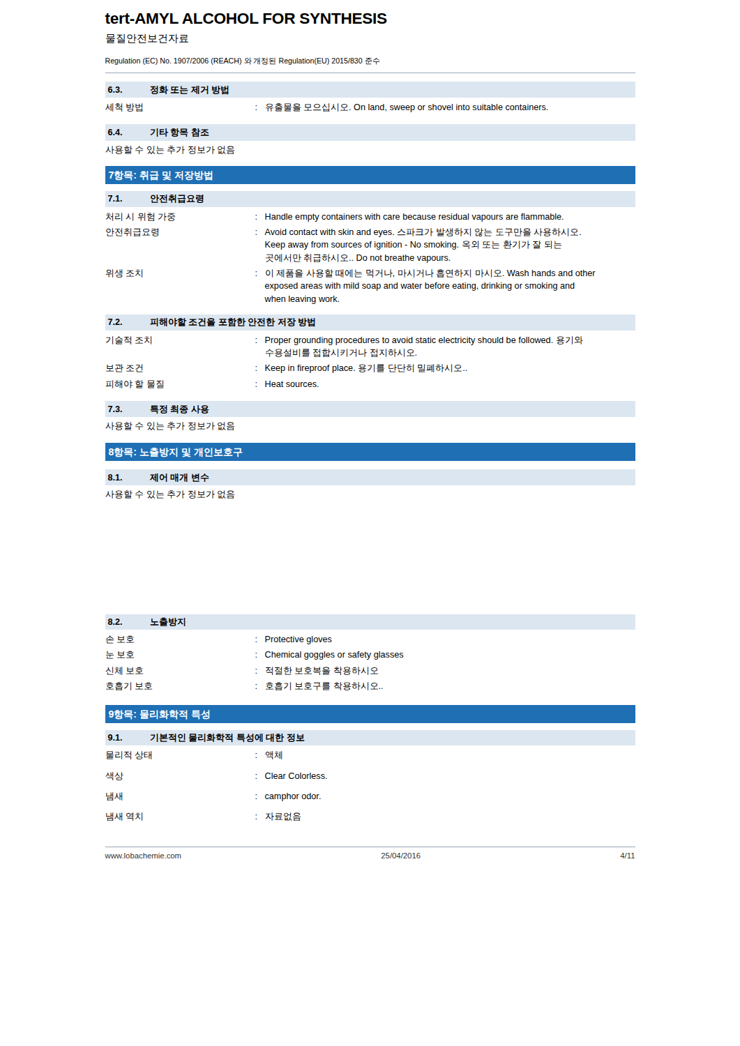tert-AMYL ALCOHOL FOR SYNTHESIS
물질안전보건자료
Regulation (EC) No. 1907/2006 (REACH) 와 개정된 Regulation(EU) 2015/830 준수
6.3. 정화 또는 제거 방법
| 세척 방법 | : | 유출물을 모으십시오. On land, sweep or shovel into suitable containers. |
6.4. 기타 항목 참조
사용할 수 있는 추가 정보가 없음
7항목: 취급 및 저장방법
7.1. 안전취급요령
| 처리 시 위험 가중 | : | Handle empty containers with care because residual vapours are flammable. |
| 안전취급요령 | : | Avoid contact with skin and eyes. 스파크가 발생하지 않는 도구만을 사용하시오. Keep away from sources of ignition - No smoking. 옥외 또는 환기가 잘 되는 곳에서만 취급하시오.. Do not breathe vapours. |
| 위생 조치 | : | 이 제품을 사용할 때에는 먹거나, 마시거나 흡연하지 마시오. Wash hands and other exposed areas with mild soap and water before eating, drinking or smoking and when leaving work. |
7.2. 피해야할 조건을 포함한 안전한 저장 방법
| 기술적 조치 | : | Proper grounding procedures to avoid static electricity should be followed. 용기와 수용설비를 접합시키거나 접지하시오. |
| 보관 조건 | : | Keep in fireproof place. 용기를 단단히 밀폐하시오.. |
| 피해야 할 물질 | : | Heat sources. |
7.3. 특정 최종 사용
사용할 수 있는 추가 정보가 없음
8항목: 노출방지 및 개인보호구
8.1. 제어 매개 변수
사용할 수 있는 추가 정보가 없음
8.2. 노출방지
| 손 보호 | : | Protective gloves |
| 눈 보호 | : | Chemical goggles or safety glasses |
| 신체 보호 | : | 적절한 보호복을 착용하시오 |
| 호흡기 보호 | : | 호흡기 보호구를 착용하시오.. |
9항목: 물리화학적 특성
9.1. 기본적인 물리화학적 특성에 대한 정보
| 물리적 상태 | : | 액체 |
| 색상 | : | Clear Colorless. |
| 냄새 | : | camphor odor. |
| 냄새 역치 | : | 자료없음 |
www.lobachemie.com
25/04/2016
4/11